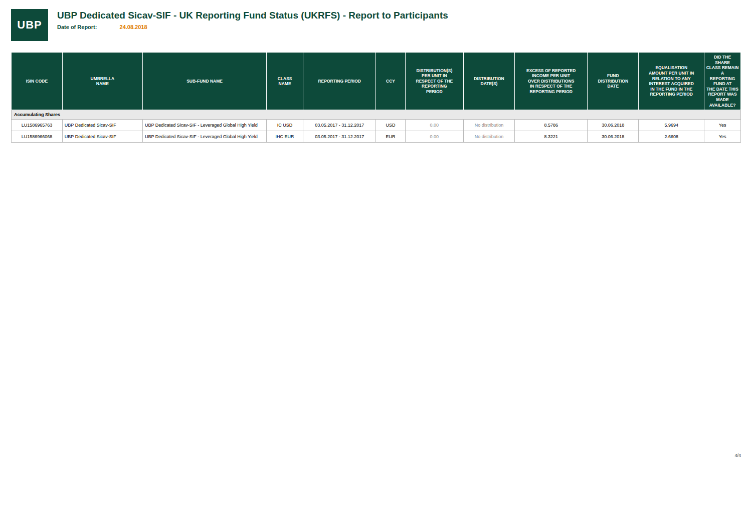UBP
UBP Dedicated Sicav-SIF - UK Reporting Fund Status (UKRFS) - Report to Participants
Date of Report: 24.08.2018
| ISIN Code | Umbrella Name | Sub-Fund Name | Class Name | Reporting Period | CCY | Distribution(s) per unit in respect of the reporting period | Distribution date(s) | Excess of reported income per unit over distributions in respect of the reporting period | Fund distribution date | Equalisation amount per unit in relation to any interest acquired in the fund in the reporting period | Did the share class remain a reporting fund at the date this report was made available? |
| --- | --- | --- | --- | --- | --- | --- | --- | --- | --- | --- | --- |
| Accumulating Shares |
| LU1586965763 | UBP Dedicated Sicav-SIF | UBP Dedicated Sicav-SIF - Leveraged Global High Yield | IC USD | 03.05.2017 - 31.12.2017 | USD | 0.00 | No distribution | 8.5786 | 30.06.2018 | 5.9694 | Yes |
| LU1586966068 | UBP Dedicated Sicav-SIF | UBP Dedicated Sicav-SIF - Leveraged Global High Yield | IHC EUR | 03.05.2017 - 31.12.2017 | EUR | 0.00 | No distribution | 8.3221 | 30.06.2018 | 2.6608 | Yes |
4/4